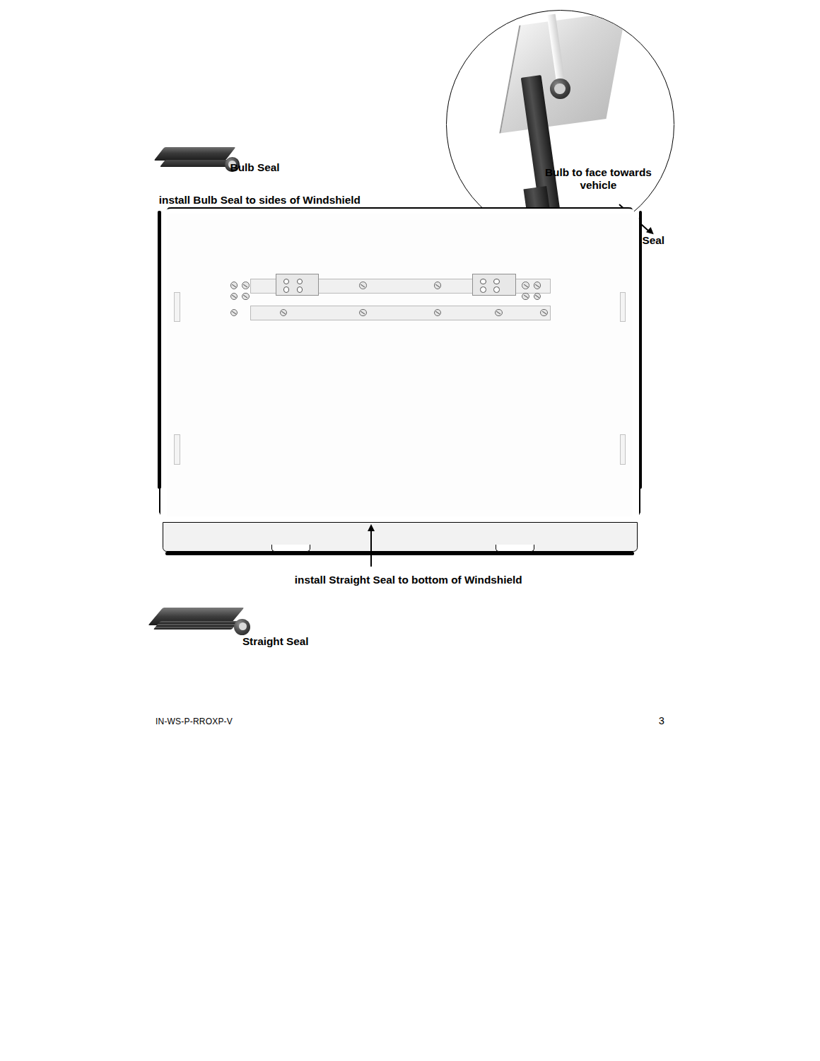Bulb Seal
install Bulb Seal to sides of Windshield
Bulb to face towards
vehicle
Bulb Seal
Bulb Seal
install Straight Seal to bottom of Windshield
Straight Seal
IN-WS-P-RROXP-V 3